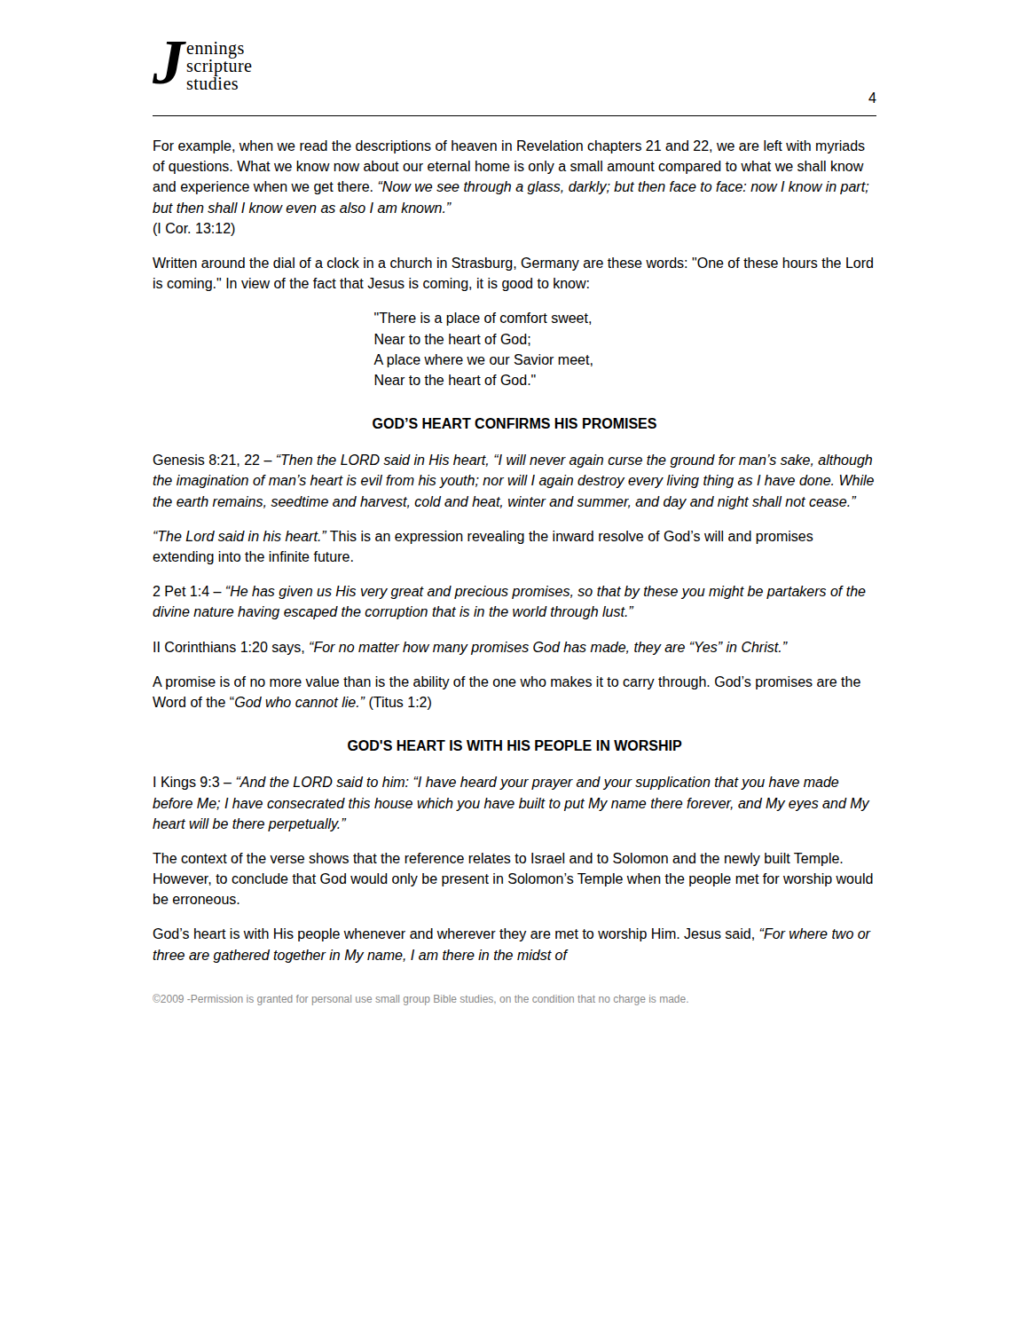J ennings scripture studies
4
For example, when we read the descriptions of heaven in Revelation chapters 21 and 22, we are left with myriads of questions. What we know now about our eternal home is only a small amount compared to what we shall know and experience when we get there. “Now we see through a glass, darkly; but then face to face: now I know in part; but then shall I know even as also I am known.”
(I Cor. 13:12)
Written around the dial of a clock in a church in Strasburg, Germany are these words: "One of these hours the Lord is coming." In view of the fact that Jesus is coming, it is good to know:
"There is a place of comfort sweet,
Near to the heart of God;
A place where we our Savior meet,
Near to the heart of God."
God’s Heart Confirms His Promises
Genesis 8:21, 22 – “Then the LORD said in His heart, “I will never again curse the ground for man’s sake, although the imagination of man’s heart is evil from his youth; nor will I again destroy every living thing as I have done. While the earth remains, seedtime and harvest, cold and heat, winter and summer, and day and night shall not cease.”
“The Lord said in his heart.” This is an expression revealing the inward resolve of God’s will and promises extending into the infinite future.
2 Pet 1:4 – “He has given us His very great and precious promises, so that by these you might be partakers of the divine nature having escaped the corruption that is in the world through lust.”
II Corinthians 1:20 says, “For no matter how many promises God has made, they are “Yes” in Christ.”
A promise is of no more value than is the ability of the one who makes it to carry through. God’s promises are the Word of the “God who cannot lie.” (Titus 1:2)
God's Heart Is With His People In Worship
I Kings 9:3 – “And the LORD said to him: “I have heard your prayer and your supplication that you have made before Me; I have consecrated this house which you have built to put My name there forever, and My eyes and My heart will be there perpetually.”
The context of the verse shows that the reference relates to Israel and to Solomon and the newly built Temple. However, to conclude that God would only be present in Solomon’s Temple when the people met for worship would be erroneous.
God’s heart is with His people whenever and wherever they are met to worship Him. Jesus said, “For where two or three are gathered together in My name, I am there in the midst of
©2009 -Permission is granted for personal use small group Bible studies, on the condition that no charge is made.